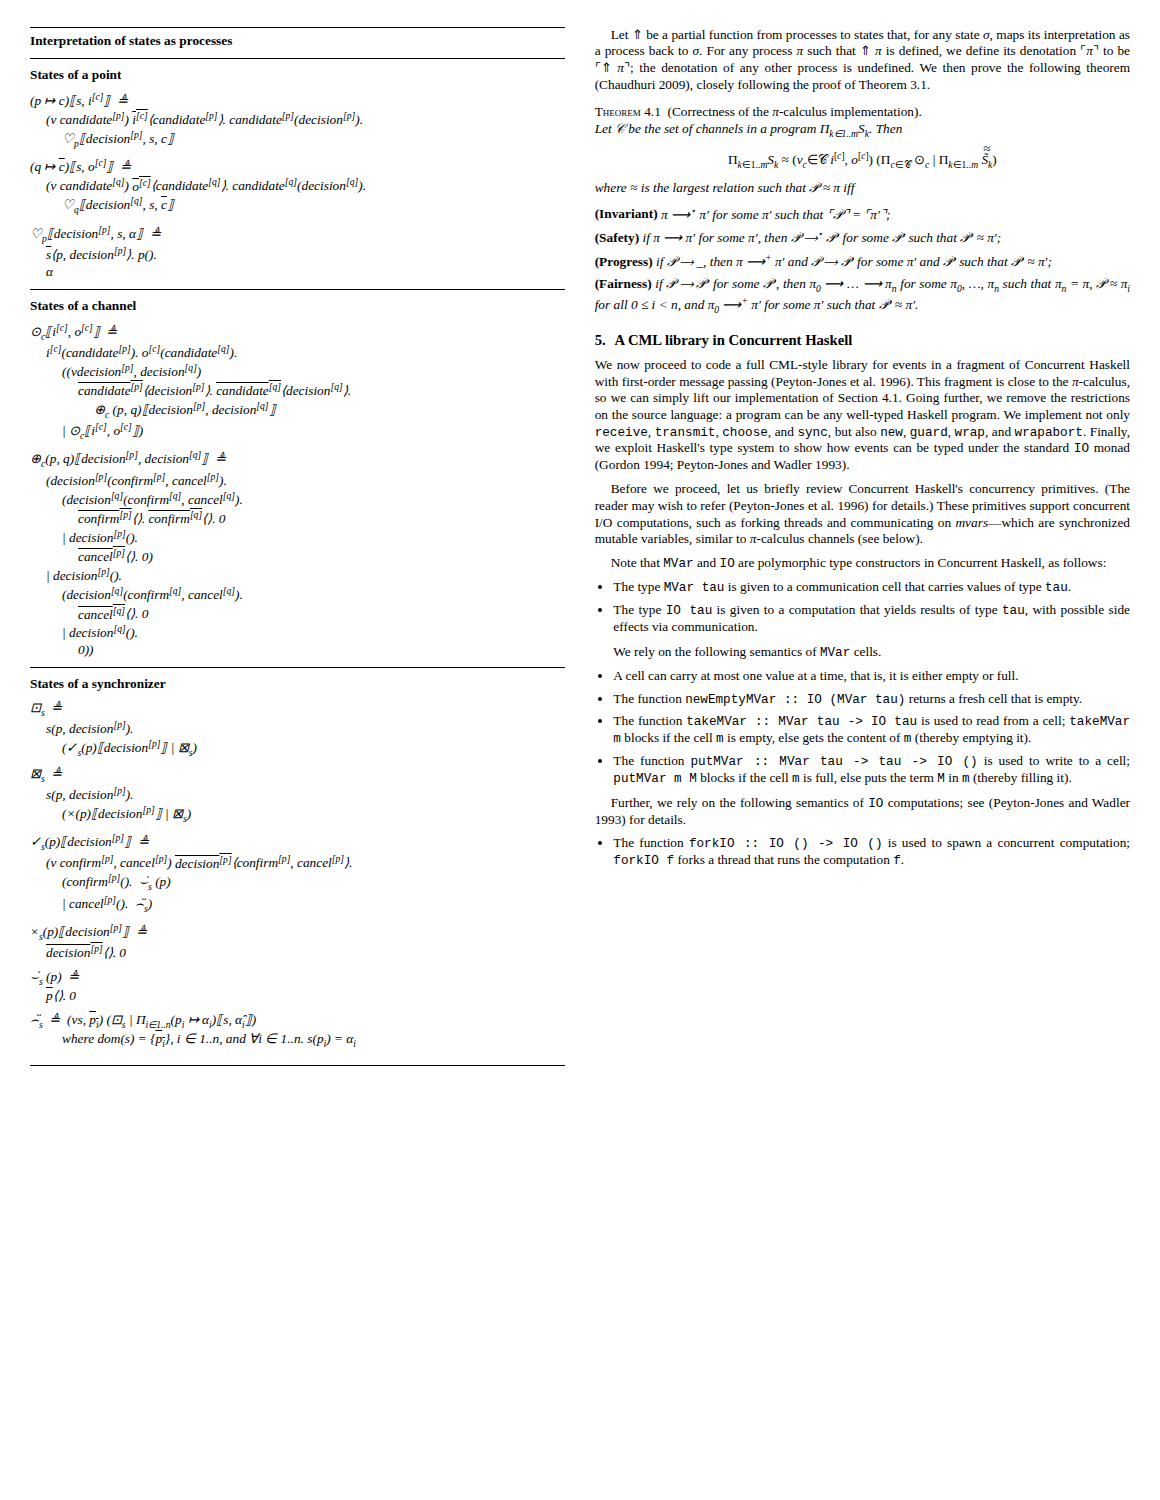Interpretation of states as processes
States of a point
(p ↦ c)⟦s, i[c]⟧ ≜
(ν candidate[p]) i[c]⟨candidate[p]⟩. candidate[p](decision[p]). ♡p⟦decision[p], s, c⟧
(q ↦ c)⟦s, o[c]⟧ ≜
(ν candidate[q]) o[c]⟨candidate[q]⟩. candidate[q](decision[q]). ♡q⟦decision[q], s, c⟧
♡p⟦decision[p], s, α⟧ ≜
s⟨p, decision[p]⟩. p(). α
States of a channel
⊙c⟦i[c], o[c]⟧ ≜
i[c](candidate[p]). o[c](candidate[q]). ((νdecision[p], decision[q]) candidate[p]⟨decision[p]⟩. candidate[q]⟨decision[q]⟩. ⊕c (p, q)⟦decision[p], decision[q]⟧ | ⊙c⟦i[c], o[c]⟧)
⊕c(p, q)⟦decision[p], decision[q]⟧ ≜
(decision[p](confirm[p], cancel[p]). (decision[q](confirm[q], cancel[q]). confirm[p]⟨⟩. confirm[q]⟨⟩. 0 | decision[p](). cancel[p]⟨⟩. 0) | decision[p](). (decision[q](confirm[q], cancel[q]). cancel[q]⟨⟩. 0 | decision[q](). 0))
States of a synchronizer
⊡s ≜
s(p, decision[p]). (✓s(p)⟦decision[p]⟧ | ⊠s)
⊠s ≜
s(p, decision[p]). (×(p)⟦decision[p]⟧ | ⊠s)
✓s(p)⟦decision[p]⟧ ≜
(ν confirm[p], cancel[p]) decision[p]⟨confirm[p], cancel[p]⟩. (confirm[p](). ⌣̇s (p) | cancel[p](). ⌢̈s)
×s(p)⟦decision[p]⟧ ≜
decision[p]⟨⟩. 0
⌣̇s (p) ≜
p⟨⟩. 0
⌢̈s ≜ (νs, pi) (⊡s | Πi∈1..n(pi ↦ αi)⟦s, α̂i⟧)
where dom(s) = {pi}, i ∈ 1..n, and ∀i ∈ 1..n. s(pi) = αi
Let ⇑ be a partial function from processes to states that, for any state σ, maps its interpretation as a process back to σ. For any process π such that ⇑ π is defined, we define its denotation ⌜π⌝ to be ⌜⇑ π⌝; the denotation of any other process is undefined. We then prove the following theorem (Chaudhuri 2009), closely following the proof of Theorem 3.1.
Theorem 4.1 (Correctness of the π-calculus implementation).
Let 𝒞 be the set of channels in a program Πk∈1..mSk. Then
Πk∈1..mSk ≈ (νc∈𝒞 i[c], o[c]) (Πc∈𝒞 ⊙c | Πk∈1..m ≈S̃k)
where ≈ is the largest relation such that 𝒫 ≈ π iff
(Invariant) π ⟶⋆ π′ for some π′ such that ⌜𝒫⌝ = ⌜π′⌝;
(Safety) if π ⟶ π′ for some π′, then 𝒫 ⟶⋆ 𝒫′ for some 𝒫′ such that 𝒫′ ≈ π′;
(Progress) if 𝒫 ⟶ _, then π ⟶+ π′ and 𝒫 ⟶ 𝒫′ for some π′ and 𝒫′ such that 𝒫′ ≈ π′;
(Fairness) if 𝒫 ⟶ 𝒫′ for some 𝒫′, then π0 ⟶ … ⟶ πn for some π0, …, πn such that πn = π, 𝒫 ≈ πi for all 0 ≤ i < n, and π0 ⟶+ π′ for some π′ such that 𝒫′ ≈ π′.
5. A CML library in Concurrent Haskell
We now proceed to code a full CML-style library for events in a fragment of Concurrent Haskell with first-order message passing (Peyton-Jones et al. 1996). This fragment is close to the π-calculus, so we can simply lift our implementation of Section 4.1. Going further, we remove the restrictions on the source language: a program can be any well-typed Haskell program. We implement not only receive, transmit, choose, and sync, but also new, guard, wrap, and wrapabort. Finally, we exploit Haskell's type system to show how events can be typed under the standard IO monad (Gordon 1994; Peyton-Jones and Wadler 1993).
Before we proceed, let us briefly review Concurrent Haskell's concurrency primitives. (The reader may wish to refer (Peyton-Jones et al. 1996) for details.) These primitives support concurrent I/O computations, such as forking threads and communicating on mvars—which are synchronized mutable variables, similar to π-calculus channels (see below).
Note that MVar and IO are polymorphic type constructors in Concurrent Haskell, as follows:
The type MVar tau is given to a communication cell that carries values of type tau.
The type IO tau is given to a computation that yields results of type tau, with possible side effects via communication.
We rely on the following semantics of MVar cells.
A cell can carry at most one value at a time, that is, it is either empty or full.
The function newEmptyMVar :: IO (MVar tau) returns a fresh cell that is empty.
The function takeMVar :: MVar tau -> IO tau is used to read from a cell; takeMVar m blocks if the cell m is empty, else gets the content of m (thereby emptying it).
The function putMVar :: MVar tau -> tau -> IO () is used to write to a cell; putMVar m M blocks if the cell m is full, else puts the term M in m (thereby filling it).
Further, we rely on the following semantics of IO computations; see (Peyton-Jones and Wadler 1993) for details.
The function forkIO :: IO () -> IO () is used to spawn a concurrent computation; forkIO f forks a thread that runs the computation f.